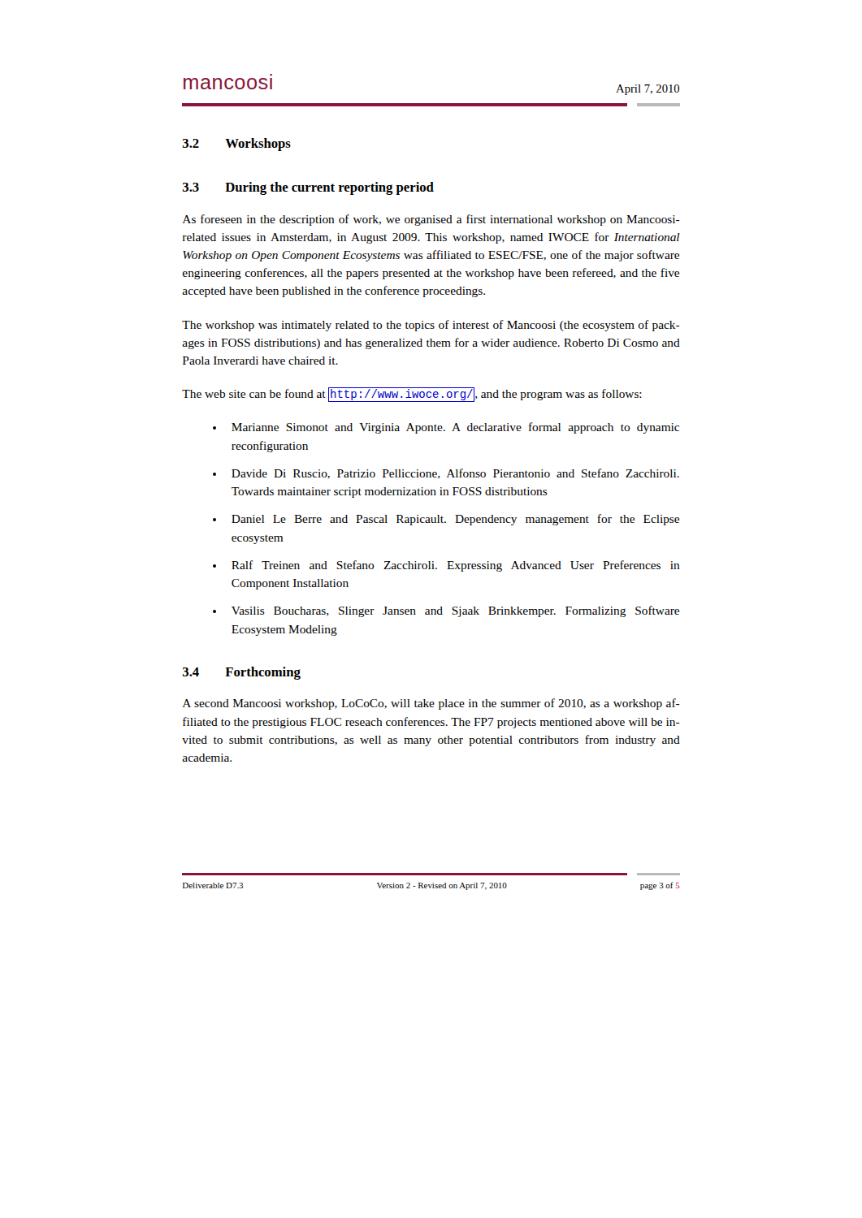mancoosi
April 7, 2010
3.2 Workshops
3.3 During the current reporting period
As foreseen in the description of work, we organised a first international workshop on Mancoosi-related issues in Amsterdam, in August 2009. This workshop, named IWOCE for International Workshop on Open Component Ecosystems was affiliated to ESEC/FSE, one of the major software engineering conferences, all the papers presented at the workshop have been refereed, and the five accepted have been published in the conference proceedings.
The workshop was intimately related to the topics of interest of Mancoosi (the ecosystem of packages in FOSS distributions) and has generalized them for a wider audience. Roberto Di Cosmo and Paola Inverardi have chaired it.
The web site can be found at http://www.iwoce.org/, and the program was as follows:
Marianne Simonot and Virginia Aponte. A declarative formal approach to dynamic reconfiguration
Davide Di Ruscio, Patrizio Pelliccione, Alfonso Pierantonio and Stefano Zacchiroli. Towards maintainer script modernization in FOSS distributions
Daniel Le Berre and Pascal Rapicault. Dependency management for the Eclipse ecosystem
Ralf Treinen and Stefano Zacchiroli. Expressing Advanced User Preferences in Component Installation
Vasilis Boucharas, Slinger Jansen and Sjaak Brinkkemper. Formalizing Software Ecosystem Modeling
3.4 Forthcoming
A second Mancoosi workshop, LoCoCo, will take place in the summer of 2010, as a workshop affiliated to the prestigious FLOC reseach conferences. The FP7 projects mentioned above will be invited to submit contributions, as well as many other potential contributors from industry and academia.
Deliverable D7.3
Version 2 - Revised on April 7, 2010
page 3 of 5